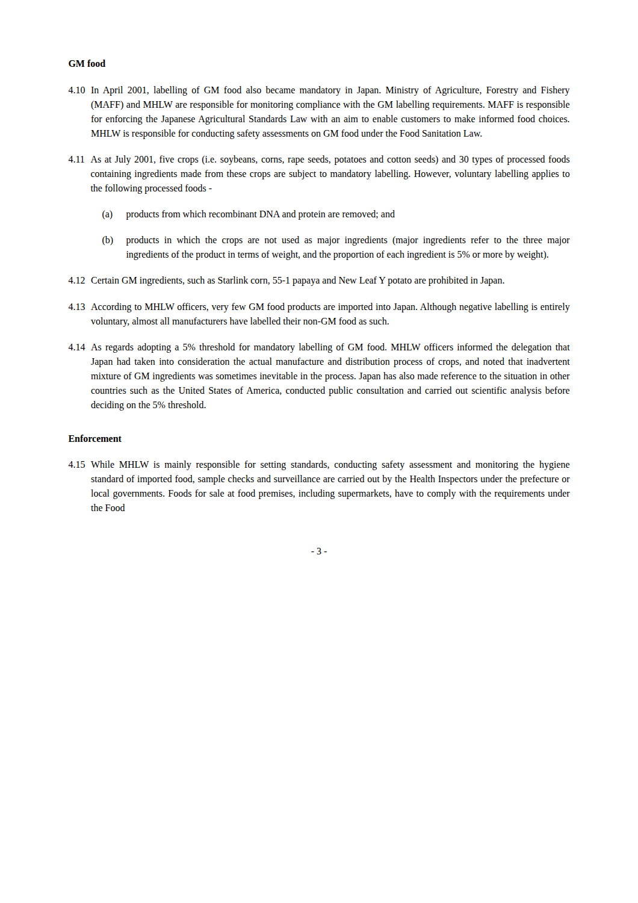GM food
4.10 In April 2001, labelling of GM food also became mandatory in Japan. Ministry of Agriculture, Forestry and Fishery (MAFF) and MHLW are responsible for monitoring compliance with the GM labelling requirements. MAFF is responsible for enforcing the Japanese Agricultural Standards Law with an aim to enable customers to make informed food choices. MHLW is responsible for conducting safety assessments on GM food under the Food Sanitation Law.
4.11 As at July 2001, five crops (i.e. soybeans, corns, rape seeds, potatoes and cotton seeds) and 30 types of processed foods containing ingredients made from these crops are subject to mandatory labelling. However, voluntary labelling applies to the following processed foods -
(a) products from which recombinant DNA and protein are removed; and
(b) products in which the crops are not used as major ingredients (major ingredients refer to the three major ingredients of the product in terms of weight, and the proportion of each ingredient is 5% or more by weight).
4.12 Certain GM ingredients, such as Starlink corn, 55-1 papaya and New Leaf Y potato are prohibited in Japan.
4.13 According to MHLW officers, very few GM food products are imported into Japan. Although negative labelling is entirely voluntary, almost all manufacturers have labelled their non-GM food as such.
4.14 As regards adopting a 5% threshold for mandatory labelling of GM food. MHLW officers informed the delegation that Japan had taken into consideration the actual manufacture and distribution process of crops, and noted that inadvertent mixture of GM ingredients was sometimes inevitable in the process. Japan has also made reference to the situation in other countries such as the United States of America, conducted public consultation and carried out scientific analysis before deciding on the 5% threshold.
Enforcement
4.15 While MHLW is mainly responsible for setting standards, conducting safety assessment and monitoring the hygiene standard of imported food, sample checks and surveillance are carried out by the Health Inspectors under the prefecture or local governments. Foods for sale at food premises, including supermarkets, have to comply with the requirements under the Food
- 3 -